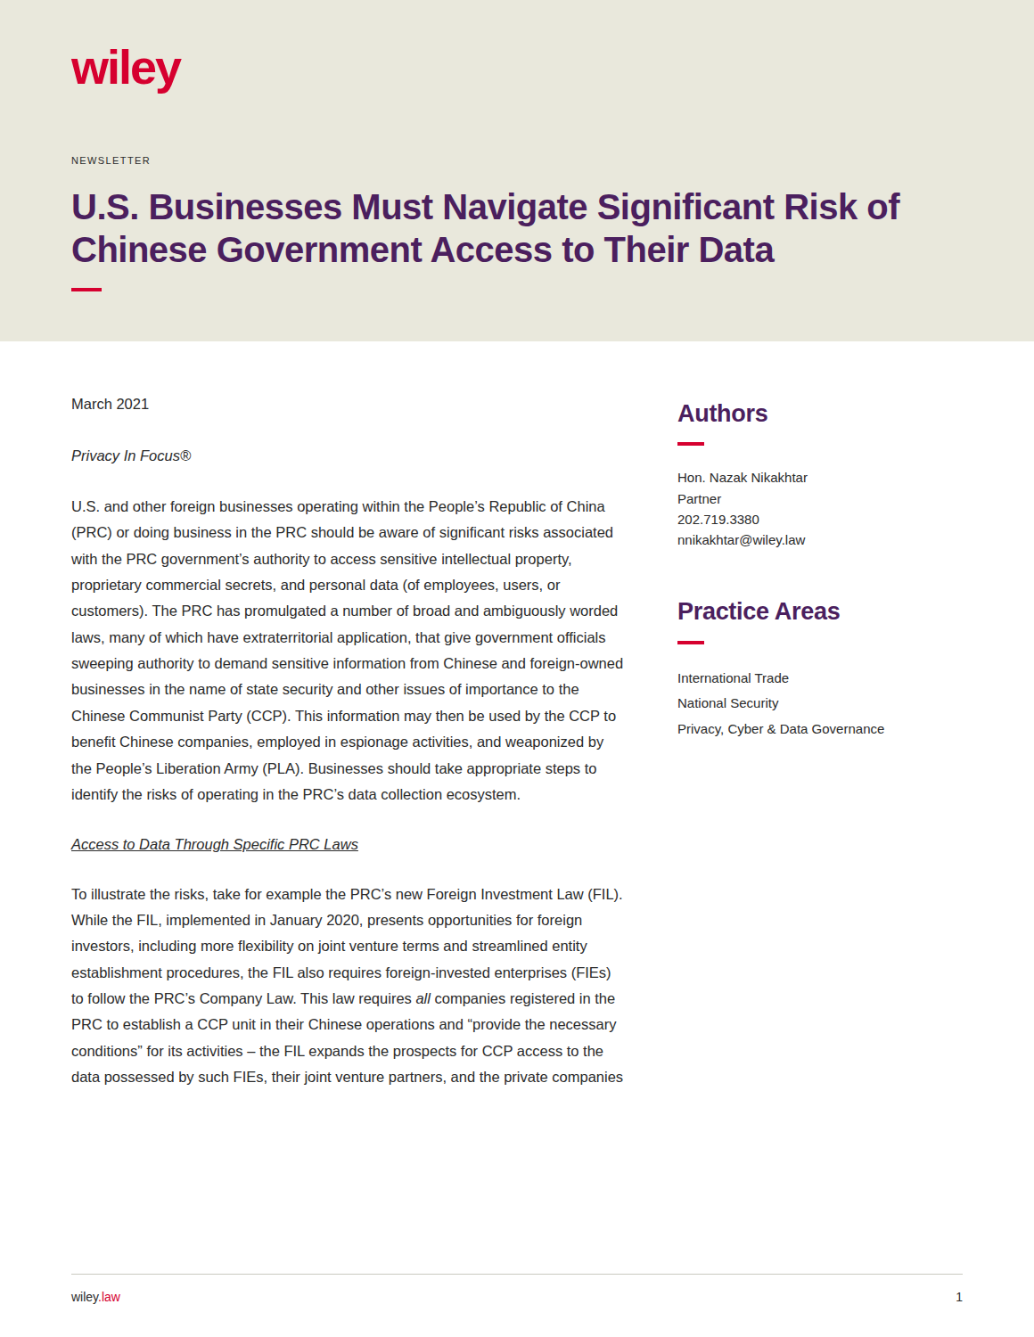wiley
NEWSLETTER
U.S. Businesses Must Navigate Significant Risk of Chinese Government Access to Their Data
March 2021
Privacy In Focus®
U.S. and other foreign businesses operating within the People’s Republic of China (PRC) or doing business in the PRC should be aware of significant risks associated with the PRC government’s authority to access sensitive intellectual property, proprietary commercial secrets, and personal data (of employees, users, or customers). The PRC has promulgated a number of broad and ambiguously worded laws, many of which have extraterritorial application, that give government officials sweeping authority to demand sensitive information from Chinese and foreign-owned businesses in the name of state security and other issues of importance to the Chinese Communist Party (CCP). This information may then be used by the CCP to benefit Chinese companies, employed in espionage activities, and weaponized by the People’s Liberation Army (PLA). Businesses should take appropriate steps to identify the risks of operating in the PRC’s data collection ecosystem.
Access to Data Through Specific PRC Laws
To illustrate the risks, take for example the PRC’s new Foreign Investment Law (FIL). While the FIL, implemented in January 2020, presents opportunities for foreign investors, including more flexibility on joint venture terms and streamlined entity establishment procedures, the FIL also requires foreign-invested enterprises (FIEs) to follow the PRC’s Company Law. This law requires all companies registered in the PRC to establish a CCP unit in their Chinese operations and “provide the necessary conditions” for its activities – the FIL expands the prospects for CCP access to the data possessed by such FIEs, their joint venture partners, and the private companies
Authors
Hon. Nazak Nikakhtar
Partner
202.719.3380
nnikakhtar@wiley.law
Practice Areas
International Trade
National Security
Privacy, Cyber & Data Governance
wiley.law
1